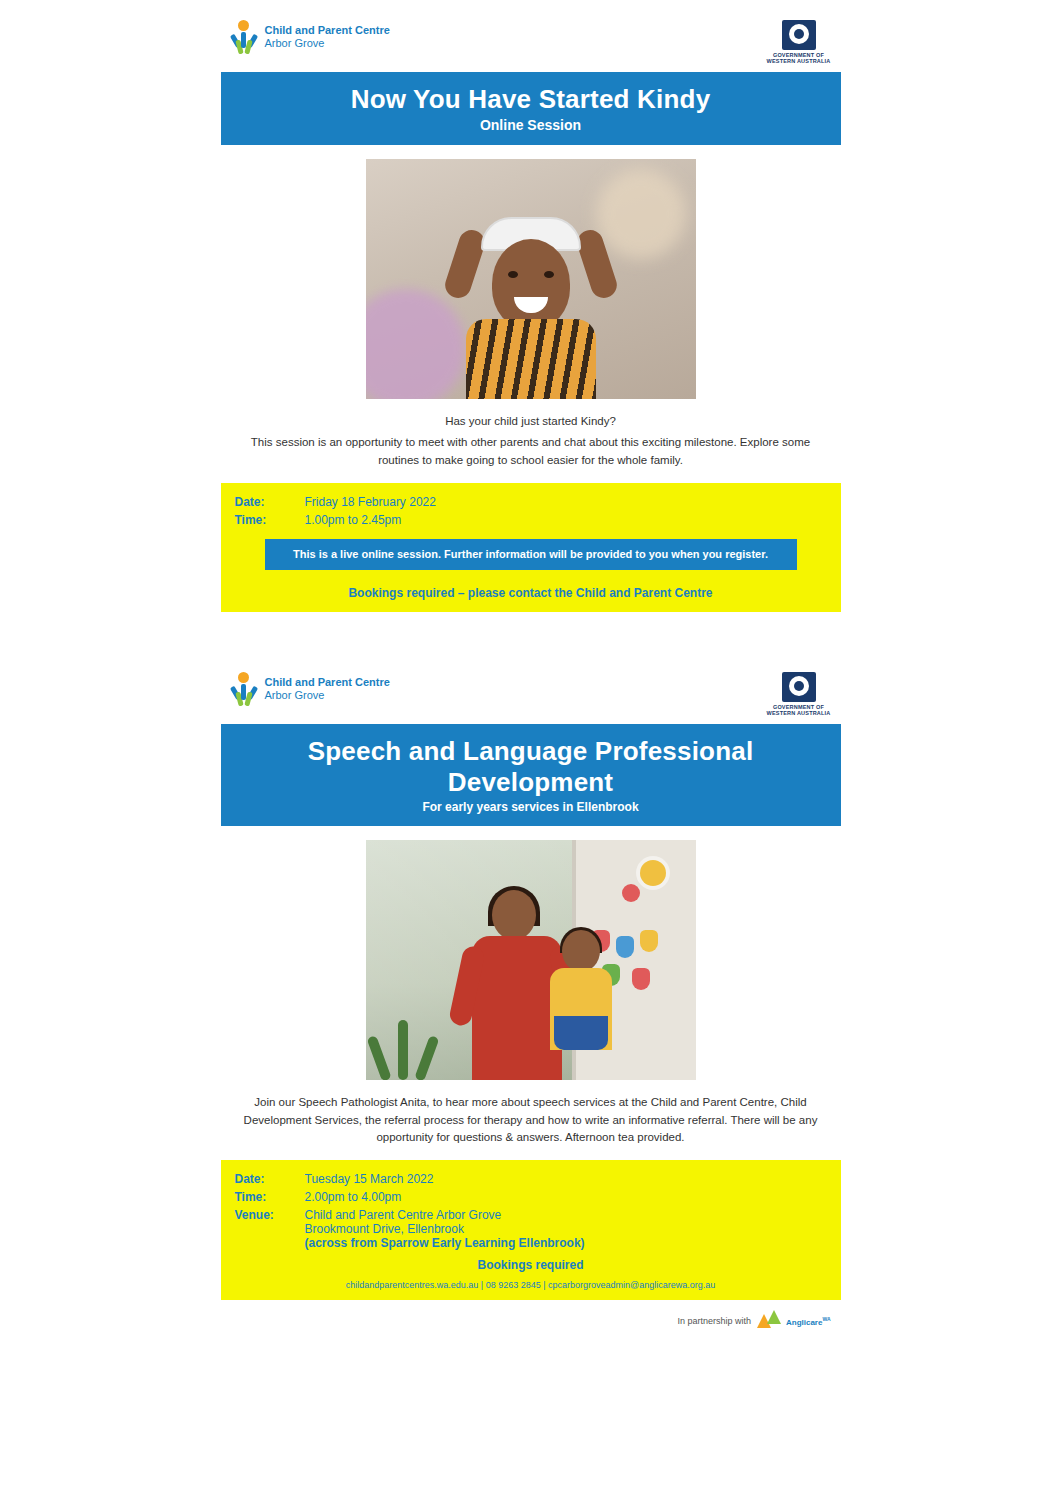Child and Parent Centre
Arbor Grove
GOVERNMENT OF
WESTERN AUSTRALIA
Now You Have Started Kindy
Online Session
Has your child just started Kindy?
This session is an opportunity to meet with other parents and chat about this exciting milestone. Explore some routines to make going to school easier for the whole family.
| Date: | Friday 18 February 2022 |
| Time: | 1.00pm to 2.45pm |
This is a live online session. Further information will be provided to you when you register.
Bookings required – please contact the Child and Parent Centre
Child and Parent Centre
Arbor Grove
GOVERNMENT OF
WESTERN AUSTRALIA
Speech and Language Professional Development
For early years services in Ellenbrook
Join our Speech Pathologist Anita, to hear more about speech services at the Child and Parent Centre, Child Development Services, the referral process for therapy and how to write an informative referral. There will be any opportunity for questions & answers. Afternoon tea provided.
| Date: | Tuesday 15 March 2022 |
| Time: | 2.00pm to 4.00pm |
| Venue: | Child and Parent Centre Arbor Grove Brookmount Drive, Ellenbrook (across from Sparrow Early Learning Ellenbrook) |
Bookings required
childandparentcentres.wa.edu.au | 08 9263 2845 | cpcarborgroveadmin@anglicarewa.org.au
In partnership with
AnglicareWA